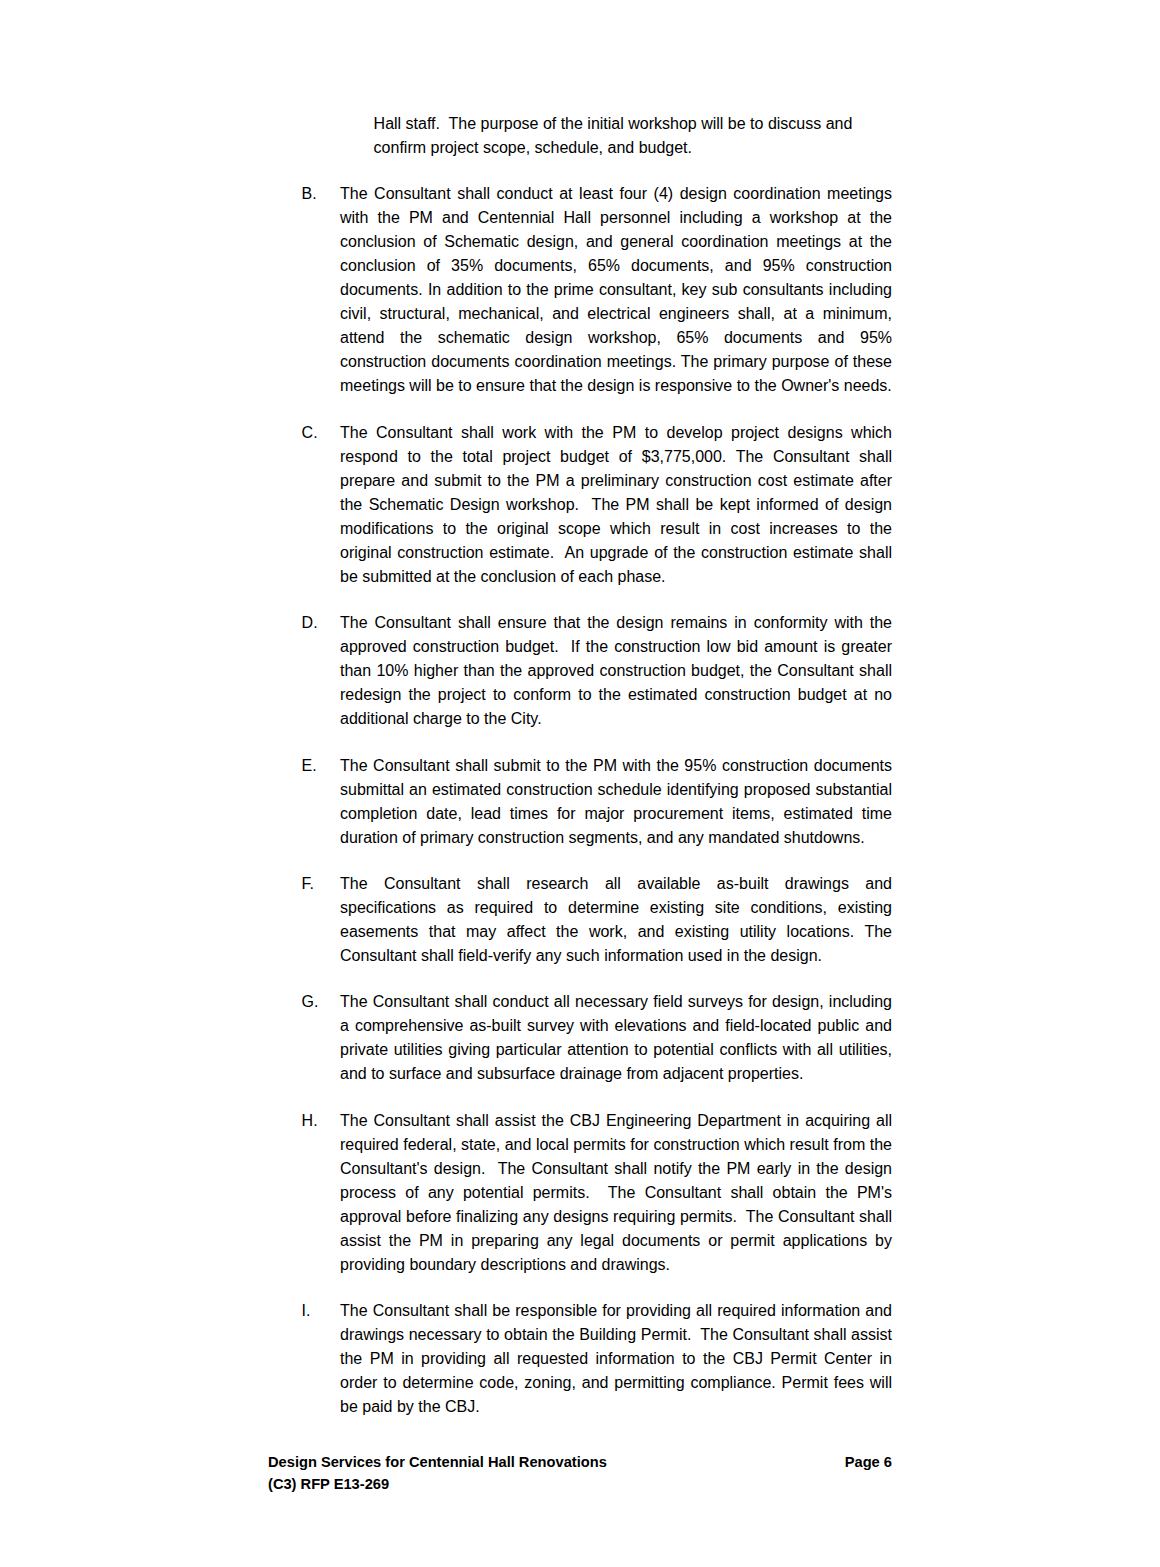Hall staff. The purpose of the initial workshop will be to discuss and confirm project scope, schedule, and budget.
B.
The Consultant shall conduct at least four (4) design coordination meetings with the PM and Centennial Hall personnel including a workshop at the conclusion of Schematic design, and general coordination meetings at the conclusion of 35% documents, 65% documents, and 95% construction documents. In addition to the prime consultant, key sub consultants including civil, structural, mechanical, and electrical engineers shall, at a minimum, attend the schematic design workshop, 65% documents and 95% construction documents coordination meetings. The primary purpose of these meetings will be to ensure that the design is responsive to the Owner's needs.
C.
The Consultant shall work with the PM to develop project designs which respond to the total project budget of $3,775,000. The Consultant shall prepare and submit to the PM a preliminary construction cost estimate after the Schematic Design workshop. The PM shall be kept informed of design modifications to the original scope which result in cost increases to the original construction estimate. An upgrade of the construction estimate shall be submitted at the conclusion of each phase.
D.
The Consultant shall ensure that the design remains in conformity with the approved construction budget. If the construction low bid amount is greater than 10% higher than the approved construction budget, the Consultant shall redesign the project to conform to the estimated construction budget at no additional charge to the City.
E.
The Consultant shall submit to the PM with the 95% construction documents submittal an estimated construction schedule identifying proposed substantial completion date, lead times for major procurement items, estimated time duration of primary construction segments, and any mandated shutdowns.
F.
The Consultant shall research all available as-built drawings and specifications as required to determine existing site conditions, existing easements that may affect the work, and existing utility locations. The Consultant shall field-verify any such information used in the design.
G.
The Consultant shall conduct all necessary field surveys for design, including a comprehensive as-built survey with elevations and field-located public and private utilities giving particular attention to potential conflicts with all utilities, and to surface and subsurface drainage from adjacent properties.
H.
The Consultant shall assist the CBJ Engineering Department in acquiring all required federal, state, and local permits for construction which result from the Consultant's design. The Consultant shall notify the PM early in the design process of any potential permits. The Consultant shall obtain the PM's approval before finalizing any designs requiring permits. The Consultant shall assist the PM in preparing any legal documents or permit applications by providing boundary descriptions and drawings.
I.
The Consultant shall be responsible for providing all required information and drawings necessary to obtain the Building Permit. The Consultant shall assist the PM in providing all requested information to the CBJ Permit Center in order to determine code, zoning, and permitting compliance. Permit fees will be paid by the CBJ.
Design Services for Centennial Hall Renovations
(C3) RFP E13-269
Page 6